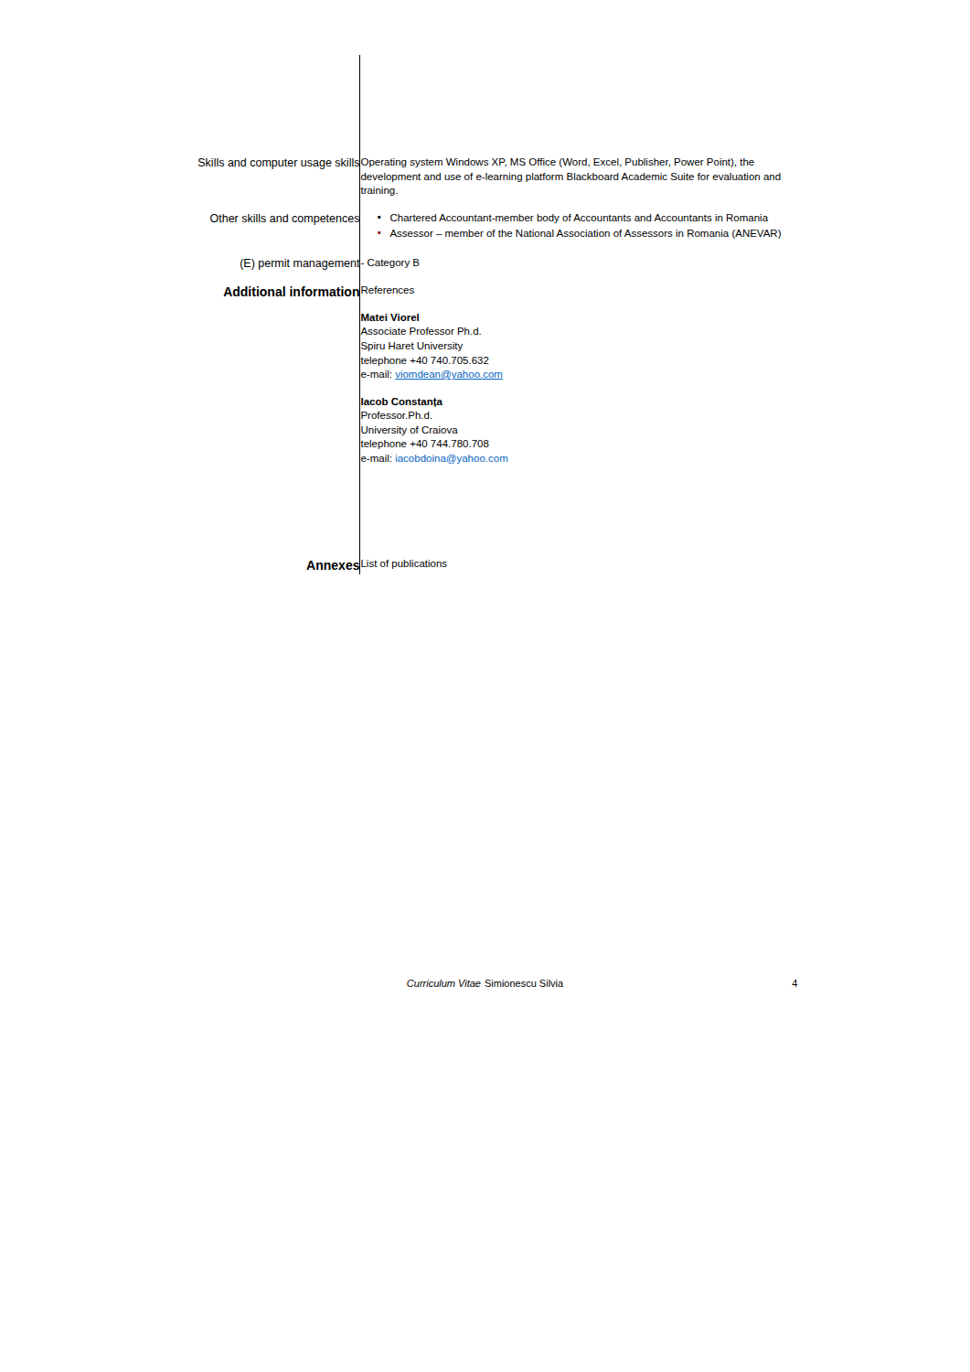| Skills and computer usage skills | Operating system Windows XP, MS Office (Word, Excel, Publisher, Power Point), the development and use of e-learning platform Blackboard Academic Suite for evaluation and training. |
| Other skills and competences | Chartered Accountant-member body of Accountants and Accountants in Romania Assessor – member of the National Association of Assessors in Romania (ANEVAR) |
| (E) permit management | - Category B |
| Additional information | References Matei Viorel Associate Professor Ph.d. Spiru Haret University telephone +40 740.705.632 e-mail: viomdean@yahoo.com Iacob Constanța Professor.Ph.d. University of Craiova telephone +40 744.780.708 e-mail: iacobdoina@yahoo.com |
| Annexes | List of publications |
Curriculum Vitae Simionescu Silvia 4